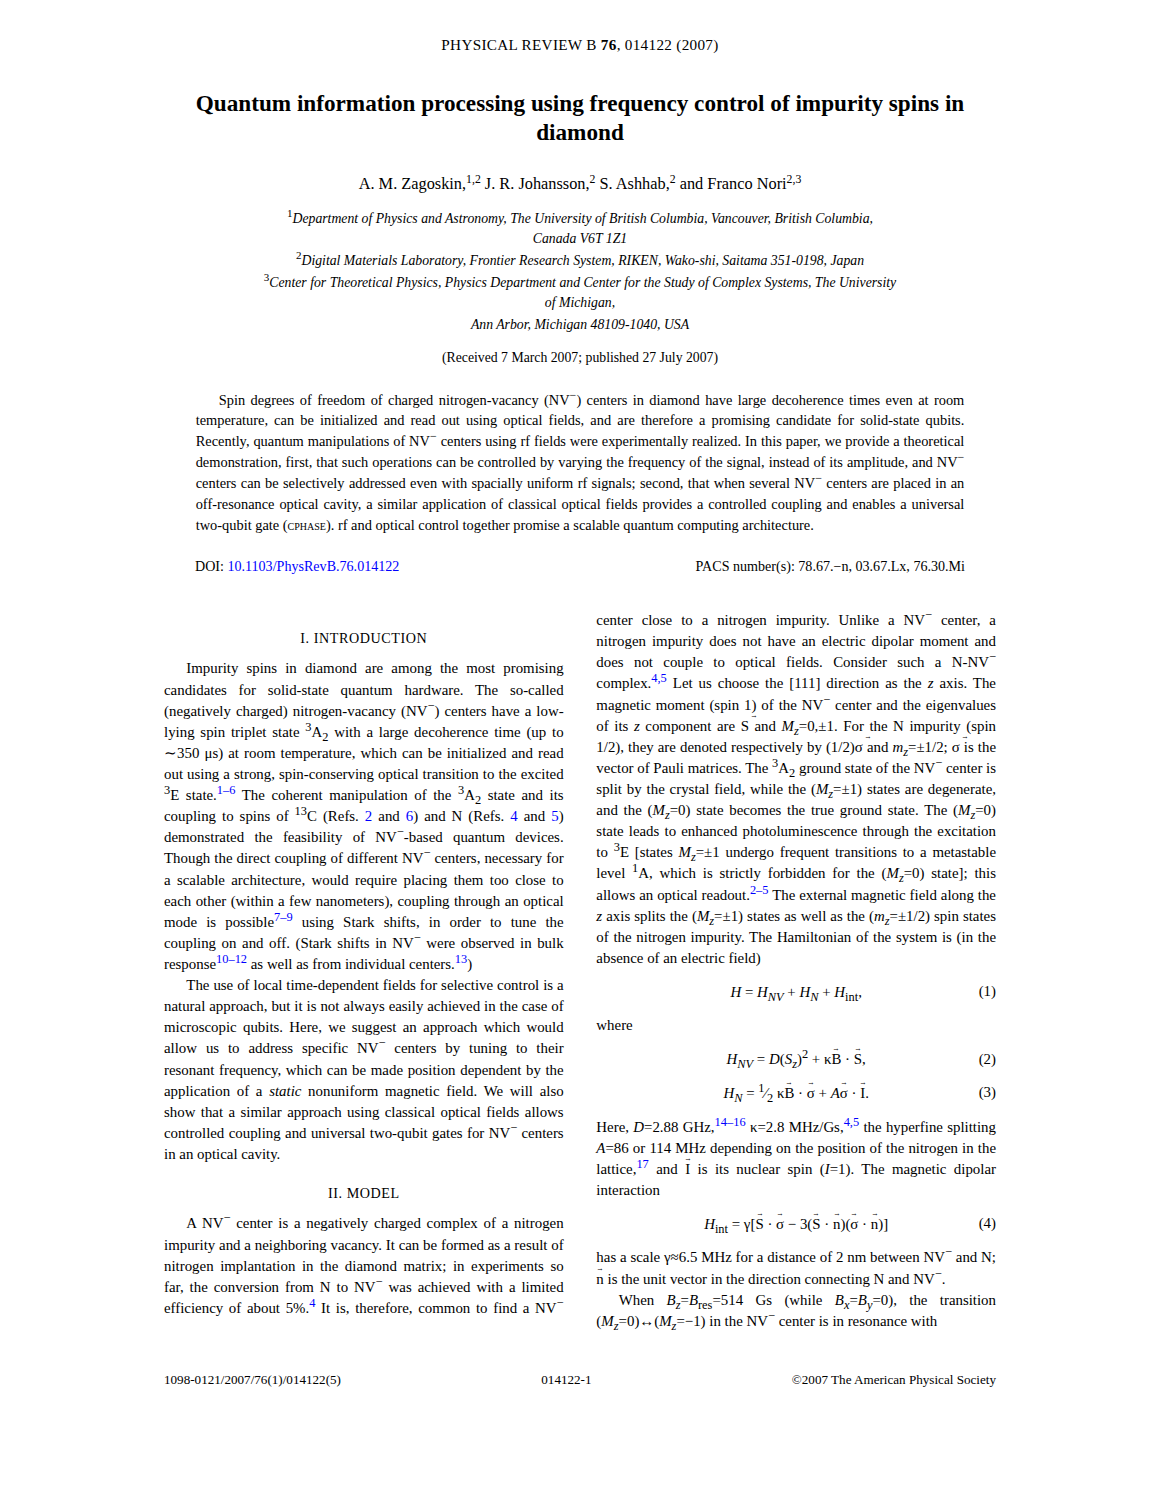PHYSICAL REVIEW B 76, 014122 (2007)
Quantum information processing using frequency control of impurity spins in diamond
A. M. Zagoskin,1,2 J. R. Johansson,2 S. Ashhab,2 and Franco Nori2,3
1Department of Physics and Astronomy, The University of British Columbia, Vancouver, British Columbia, Canada V6T 1Z1
2Digital Materials Laboratory, Frontier Research System, RIKEN, Wako-shi, Saitama 351-0198, Japan
3Center for Theoretical Physics, Physics Department and Center for the Study of Complex Systems, The University of Michigan,
Ann Arbor, Michigan 48109-1040, USA
(Received 7 March 2007; published 27 July 2007)
Spin degrees of freedom of charged nitrogen-vacancy (NV−) centers in diamond have large decoherence times even at room temperature, can be initialized and read out using optical fields, and are therefore a promising candidate for solid-state qubits. Recently, quantum manipulations of NV− centers using rf fields were experimentally realized. In this paper, we provide a theoretical demonstration, first, that such operations can be controlled by varying the frequency of the signal, instead of its amplitude, and NV− centers can be selectively addressed even with spacially uniform rf signals; second, that when several NV− centers are placed in an off-resonance optical cavity, a similar application of classical optical fields provides a controlled coupling and enables a universal two-qubit gate (cphase). rf and optical control together promise a scalable quantum computing architecture.
DOI: 10.1103/PhysRevB.76.014122 PACS number(s): 78.67.−n, 03.67.Lx, 76.30.Mi
I. INTRODUCTION
Impurity spins in diamond are among the most promising candidates for solid-state quantum hardware. The so-called (negatively charged) nitrogen-vacancy (NV−) centers have a low-lying spin triplet state 3A2 with a large decoherence time (up to ∼350 μs) at room temperature, which can be initialized and read out using a strong, spin-conserving optical transition to the excited 3E state.1–6 The coherent manipulation of the 3A2 state and its coupling to spins of 13C (Refs. 2 and 6) and N (Refs. 4 and 5) demonstrated the feasibility of NV−-based quantum devices. Though the direct coupling of different NV− centers, necessary for a scalable architecture, would require placing them too close to each other (within a few nanometers), coupling through an optical mode is possible7–9 using Stark shifts, in order to tune the coupling on and off. (Stark shifts in NV− were observed in bulk response10–12 as well as from individual centers.13)
The use of local time-dependent fields for selective control is a natural approach, but it is not always easily achieved in the case of microscopic qubits. Here, we suggest an approach which would allow us to address specific NV− centers by tuning to their resonant frequency, which can be made position dependent by the application of a static nonuniform magnetic field. We will also show that a similar approach using classical optical fields allows controlled coupling and universal two-qubit gates for NV− centers in an optical cavity.
II. MODEL
A NV− center is a negatively charged complex of a nitrogen impurity and a neighboring vacancy. It can be formed as a result of nitrogen implantation in the diamond matrix; in experiments so far, the conversion from N to NV− was achieved with a limited efficiency of about 5%.4 It is, therefore, common to find a NV− center close to a nitrogen impurity. Unlike a NV− center, a nitrogen impurity does not have an electric dipolar moment and does not couple to optical fields. Consider such a N-NV− complex.4,5 Let us choose the [111] direction as the z axis. The magnetic moment (spin 1) of the NV− center and the eigenvalues of its z component are S and Mz=0,±1. For the N impurity (spin 1/2), they are denoted respectively by (1/2)σ and mz=±1/2; σ is the vector of Pauli matrices. The 3A2 ground state of the NV− center is split by the crystal field, while the (Mz=±1) states are degenerate, and the (Mz=0) state becomes the true ground state. The (Mz=0) state leads to enhanced photoluminescence through the excitation to 3E [states Mz=±1 undergo frequent transitions to a metastable level 1A, which is strictly forbidden for the (Mz=0) state]; this allows an optical readout.2–5 The external magnetic field along the z axis splits the (Mz=±1) states as well as the (mz=±1/2) spin states of the nitrogen impurity. The Hamiltonian of the system is (in the absence of an electric field)
H = HNV + HN + Hint, (1)
where
HNV = D(Sz)2 + κB · S, (2)
HN = 1⁄2 κB · σ + Aσ · I. (3)
Here, D=2.88 GHz,14–16 κ=2.8 MHz/Gs,4,5 the hyperfine splitting A=86 or 114 MHz depending on the position of the nitrogen in the lattice,17 and I is its nuclear spin (I=1). The magnetic dipolar interaction
Hint = γ[S · σ − 3(S · n)(σ · n)] (4)
has a scale γ≈6.5 MHz for a distance of 2 nm between NV− and N; n is the unit vector in the direction connecting N and NV−.
When Bz=Bres=514 Gs (while Bx=By=0), the transition (Mz=0)↔(Mz=−1) in the NV− center is in resonance with
1098-0121/2007/76(1)/014122(5) 014122-1 ©2007 The American Physical Society